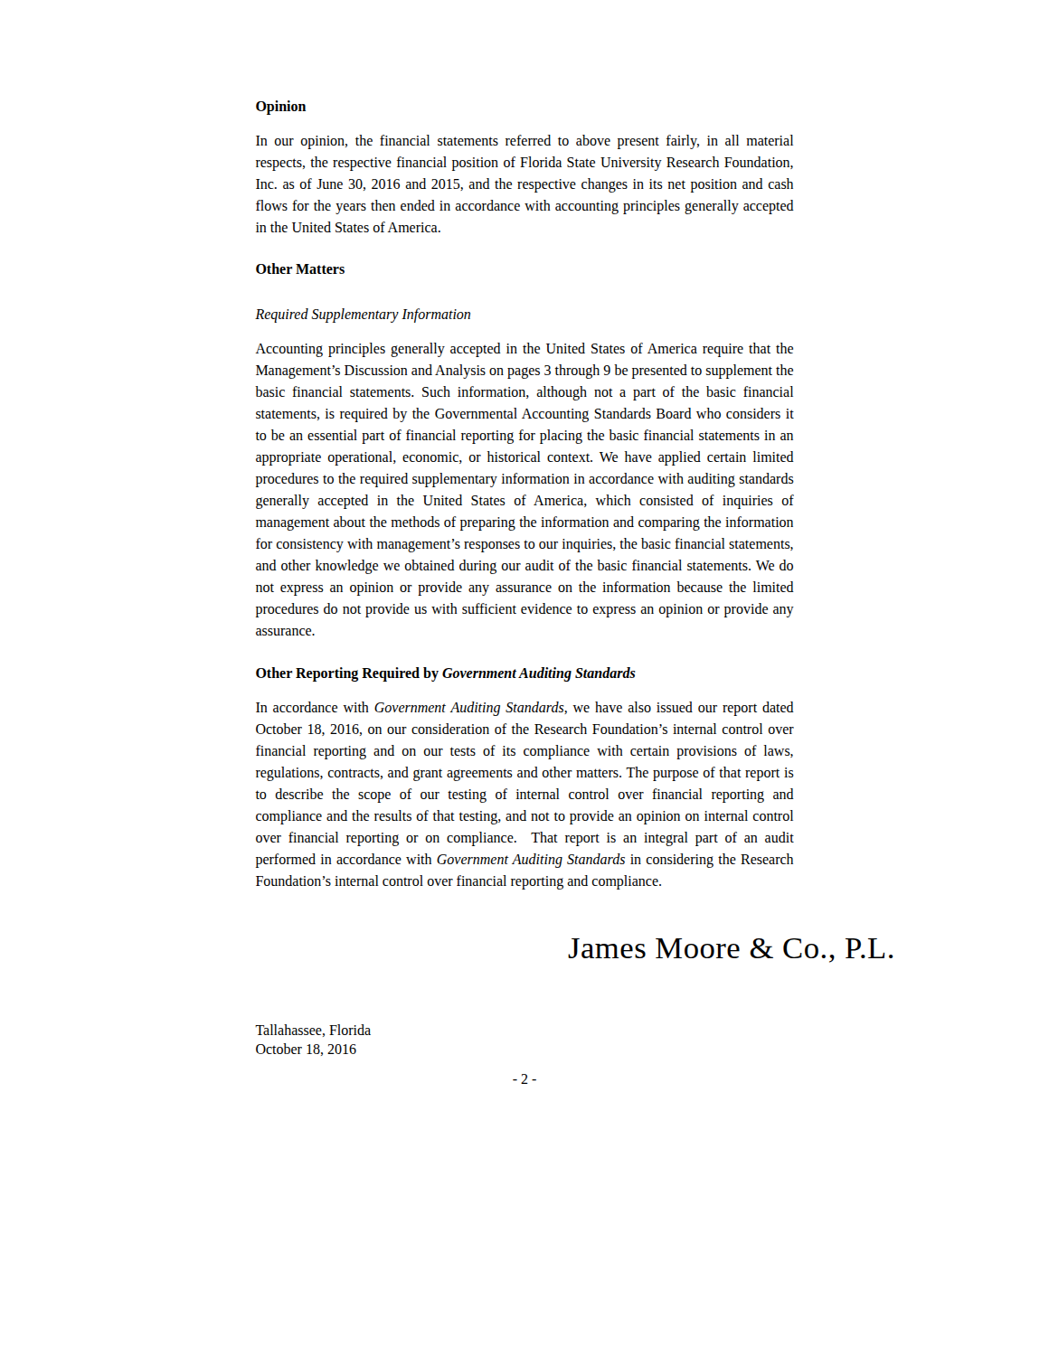Opinion
In our opinion, the financial statements referred to above present fairly, in all material respects, the respective financial position of Florida State University Research Foundation, Inc. as of June 30, 2016 and 2015, and the respective changes in its net position and cash flows for the years then ended in accordance with accounting principles generally accepted in the United States of America.
Other Matters
Required Supplementary Information
Accounting principles generally accepted in the United States of America require that the Management’s Discussion and Analysis on pages 3 through 9 be presented to supplement the basic financial statements. Such information, although not a part of the basic financial statements, is required by the Governmental Accounting Standards Board who considers it to be an essential part of financial reporting for placing the basic financial statements in an appropriate operational, economic, or historical context. We have applied certain limited procedures to the required supplementary information in accordance with auditing standards generally accepted in the United States of America, which consisted of inquiries of management about the methods of preparing the information and comparing the information for consistency with management’s responses to our inquiries, the basic financial statements, and other knowledge we obtained during our audit of the basic financial statements. We do not express an opinion or provide any assurance on the information because the limited procedures do not provide us with sufficient evidence to express an opinion or provide any assurance.
Other Reporting Required by Government Auditing Standards
In accordance with Government Auditing Standards, we have also issued our report dated October 18, 2016, on our consideration of the Research Foundation’s internal control over financial reporting and on our tests of its compliance with certain provisions of laws, regulations, contracts, and grant agreements and other matters. The purpose of that report is to describe the scope of our testing of internal control over financial reporting and compliance and the results of that testing, and not to provide an opinion on internal control over financial reporting or on compliance. That report is an integral part of an audit performed in accordance with Government Auditing Standards in considering the Research Foundation’s internal control over financial reporting and compliance.
James Moore & Co., P.L.
Tallahassee, Florida
October 18, 2016
- 2 -